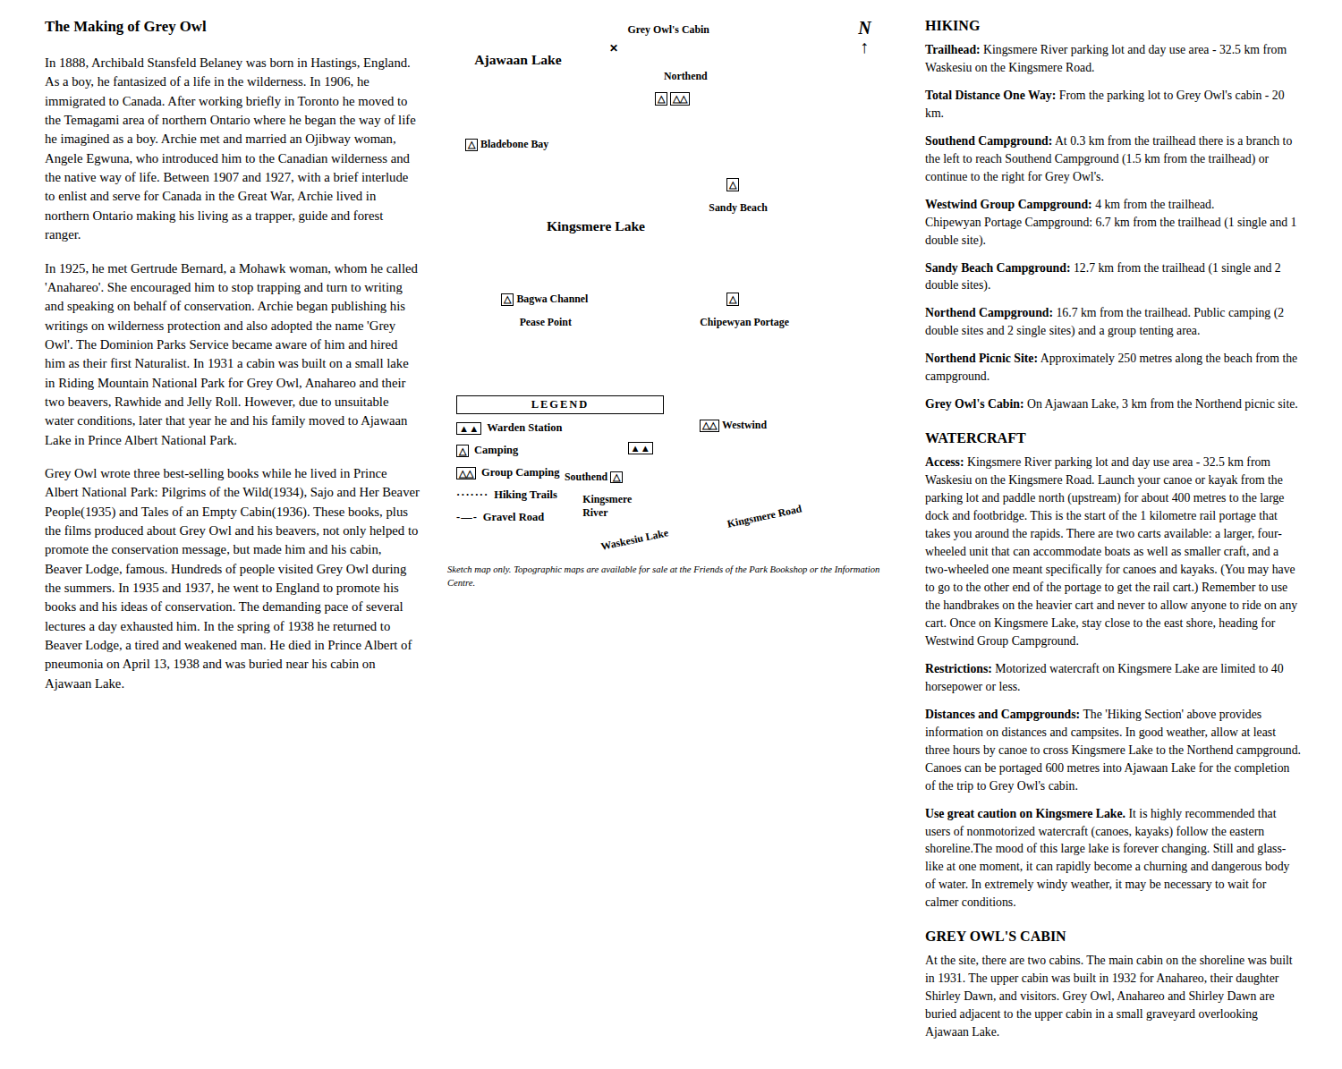The Making of Grey Owl
In 1888, Archibald Stansfeld Belaney was born in Hastings, England. As a boy, he fantasized of a life in the wilderness. In 1906, he immigrated to Canada. After working briefly in Toronto he moved to the Temagami area of northern Ontario where he began the way of life he imagined as a boy. Archie met and married an Ojibway woman, Angele Egwuna, who introduced him to the Canadian wilderness and the native way of life. Between 1907 and 1927, with a brief interlude to enlist and serve for Canada in the Great War, Archie lived in northern Ontario making his living as a trapper, guide and forest ranger.
In 1925, he met Gertrude Bernard, a Mohawk woman, whom he called 'Anahareo'. She encouraged him to stop trapping and turn to writing and speaking on behalf of conservation. Archie began publishing his writings on wilderness protection and also adopted the name 'Grey Owl'. The Dominion Parks Service became aware of him and hired him as their first Naturalist. In 1931 a cabin was built on a small lake in Riding Mountain National Park for Grey Owl, Anahareo and their two beavers, Rawhide and Jelly Roll. However, due to unsuitable water conditions, later that year he and his family moved to Ajawaan Lake in Prince Albert National Park.
Grey Owl wrote three best-selling books while he lived in Prince Albert National Park: Pilgrims of the Wild(1934), Sajo and Her Beaver People(1935) and Tales of an Empty Cabin(1936). These books, plus the films produced about Grey Owl and his beavers, not only helped to promote the conservation message, but made him and his cabin, Beaver Lodge, famous. Hundreds of people visited Grey Owl during the summers. In 1935 and 1937, he went to England to promote his books and his ideas of conservation. The demanding pace of several lectures a day exhausted him. In the spring of 1938 he returned to Beaver Lodge, a tired and weakened man. He died in Prince Albert of pneumonia on April 13, 1938 and was buried near his cabin on Ajawaan Lake.
N↑
Grey Owl's Cabin
✕
Ajawaan Lake
Northend
△ △△
△ Bladebone Bay
△
Sandy Beach
Kingsmere Lake
△ Bagwa Channel
Pease Point
△
Chipewyan Portage
△△ Westwind
▲▲
Southend △
Kingsmere
River
Kingsmere Road
Waskesiu Lake
LEGEND
▲▲ Warden Station
△ Camping
△△ Group Camping
······· Hiking Trails
-—- Gravel Road
Sketch map only. Topographic maps are available for sale at the Friends of the Park Bookshop or the Information Centre.
HIKING
Trailhead: Kingsmere River parking lot and day use area - 32.5 km from Waskesiu on the Kingsmere Road.
Total Distance One Way: From the parking lot to Grey Owl's cabin - 20 km.
Southend Campground: At 0.3 km from the trailhead there is a branch to the left to reach Southend Campground (1.5 km from the trailhead) or continue to the right for Grey Owl's.
Westwind Group Campground: 4 km from the trailhead.
Chipewyan Portage Campground: 6.7 km from the trailhead (1 single and 1 double site).
Sandy Beach Campground: 12.7 km from the trailhead (1 single and 2 double sites).
Northend Campground: 16.7 km from the trailhead. Public camping (2 double sites and 2 single sites) and a group tenting area.
Northend Picnic Site: Approximately 250 metres along the beach from the campground.
Grey Owl's Cabin: On Ajawaan Lake, 3 km from the Northend picnic site.
WATERCRAFT
Access: Kingsmere River parking lot and day use area - 32.5 km from Waskesiu on the Kingsmere Road. Launch your canoe or kayak from the parking lot and paddle north (upstream) for about 400 metres to the large dock and footbridge. This is the start of the 1 kilometre rail portage that takes you around the rapids. There are two carts available: a larger, four-wheeled unit that can accommodate boats as well as smaller craft, and a two-wheeled one meant specifically for canoes and kayaks. (You may have to go to the other end of the portage to get the rail cart.) Remember to use the handbrakes on the heavier cart and never to allow anyone to ride on any cart. Once on Kingsmere Lake, stay close to the east shore, heading for Westwind Group Campground.
Restrictions: Motorized watercraft on Kingsmere Lake are limited to 40 horsepower or less.
Distances and Campgrounds: The 'Hiking Section' above provides information on distances and campsites. In good weather, allow at least three hours by canoe to cross Kingsmere Lake to the Northend campground. Canoes can be portaged 600 metres into Ajawaan Lake for the completion of the trip to Grey Owl's cabin.
Use great caution on Kingsmere Lake. It is highly recommended that users of nonmotorized watercraft (canoes, kayaks) follow the eastern shoreline.The mood of this large lake is forever changing. Still and glass-like at one moment, it can rapidly become a churning and dangerous body of water. In extremely windy weather, it may be necessary to wait for calmer conditions.
GREY OWL'S CABIN
At the site, there are two cabins. The main cabin on the shoreline was built in 1931. The upper cabin was built in 1932 for Anahareo, their daughter Shirley Dawn, and visitors. Grey Owl, Anahareo and Shirley Dawn are buried adjacent to the upper cabin in a small graveyard overlooking Ajawaan Lake.